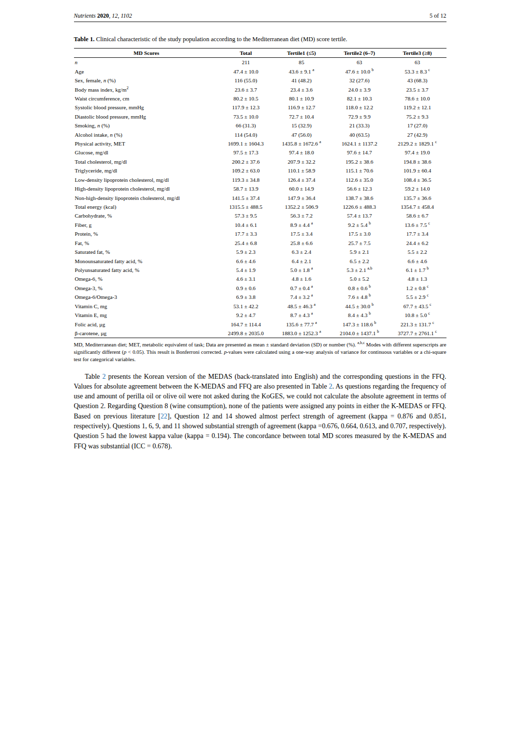Nutrients 2020, 12, 1102 5 of 12
Table 1. Clinical characteristic of the study population according to the Mediterranean diet (MD) score tertile.
| MD Scores | Total | Tertile1 (≤5) | Tertile2 (6–7) | Tertile3 (≥8) |
| --- | --- | --- | --- | --- |
| n | 211 | 85 | 63 | 63 |
| Age | 47.4 ± 10.0 | 43.6 ± 9.1 a | 47.6 ± 10.0 b | 53.3 ± 8.3 c |
| Sex, female, n (%) | 116 (55.0) | 41 (48.2) | 32 (27.6) | 43 (68.3) |
| Body mass index, kg/m 2 | 23.6 ± 3.7 | 23.4 ± 3.6 | 24.0 ± 3.9 | 23.5 ± 3.7 |
| Waist circumference, cm | 80.2 ± 10.5 | 80.1 ± 10.9 | 82.1 ± 10.3 | 78.6 ± 10.0 |
| Systolic blood pressure, mmHg | 117.9 ± 12.3 | 116.9 ± 12.7 | 118.0 ± 12.2 | 119.2 ± 12.1 |
| Diastolic blood pressure, mmHg | 73.5 ± 10.0 | 72.7 ± 10.4 | 72.9 ± 9.9 | 75.2 ± 9.3 |
| Smoking, n (%) | 66 (31.3) | 15 (32.9) | 21 (33.3) | 17 (27.0) |
| Alcohol intake, n (%) | 114 (54.0) | 47 (56.0) | 40 (63.5) | 27 (42.9) |
| Physical activity, MET | 1699.1 ± 1604.3 | 1435.8 ± 1672.6 a | 1624.1 ± 1137.2 | 2129.2 ± 1829.1 c |
| Glucose, mg/dl | 97.5 ± 17.3 | 97.4 ± 18.0 | 97.6 ± 14.7 | 97.4 ± 19.0 |
| Total cholesterol, mg/dl | 200.2 ± 37.6 | 207.9 ± 32.2 | 195.2 ± 38.6 | 194.8 ± 38.6 |
| Triglyceride, mg/dl | 109.2 ± 63.0 | 110.1 ± 58.9 | 115.1 ± 70.6 | 101.9 ± 60.4 |
| Low-density lipoprotein cholesterol, mg/dl | 119.3 ± 34.8 | 126.4 ± 37.4 | 112.6 ± 35.0 | 108.4 ± 36.5 |
| High-density lipoprotein cholesterol, mg/dl | 58.7 ± 13.9 | 60.0 ± 14.9 | 56.6 ± 12.3 | 59.2 ± 14.0 |
| Non-high-density lipoprotein cholesterol, mg/dl | 141.5 ± 37.4 | 147.9 ± 36.4 | 138.7 ± 38.6 | 135.7 ± 36.6 |
| Total energy (kcal) | 1315.5 ± 488.5 | 1352.2 ± 506.9 | 1226.6 ± 488.3 | 1354.7 ± 458.4 |
| Carbohydrate, % | 57.3 ± 9.5 | 56.3 ± 7.2 | 57.4 ± 13.7 | 58.6 ± 6.7 |
| Fiber, g | 10.4 ± 6.1 | 8.9 ± 4.4 a | 9.2 ± 5.4 b | 13.6 ± 7.5 c |
| Protein, % | 17.7 ± 3.3 | 17.5 ± 3.4 | 17.5 ± 3.0 | 17.7 ± 3.4 |
| Fat, % | 25.4 ± 6.8 | 25.8 ± 6.6 | 25.7 ± 7.5 | 24.4 ± 6.2 |
| Saturated fat, % | 5.9 ± 2.3 | 6.3 ± 2.4 | 5.9 ± 2.1 | 5.5 ± 2.2 |
| Monounsaturated fatty acid, % | 6.6 ± 4.6 | 6.4 ± 2.1 | 6.5 ± 2.2 | 6.6 ± 4.6 |
| Polyunsaturated fatty acid, % | 5.4 ± 1.9 | 5.0 ± 1.8 a | 5.3 ± 2.1 a,b | 6.1 ± 1.7 b |
| Omega-6, % | 4.6 ± 3.1 | 4.8 ± 1.6 | 5.0 ± 5.2 | 4.8 ± 1.3 |
| Omega-3, % | 0.9 ± 0.6 | 0.7 ± 0.4 a | 0.8 ± 0.6 b | 1.2 ± 0.8 c |
| Omega-6/Omega-3 | 6.9 ± 3.8 | 7.4 ± 3.2 a | 7.6 ± 4.8 b | 5.5 ± 2.9 c |
| Vitamin C, mg | 53.1 ± 42.2 | 48.5 ± 46.3 a | 44.5 ± 30.0 b | 67.7 ± 43.5 c |
| Vitamin E, mg | 9.2 ± 4.7 | 8.7 ± 4.3 a | 8.4 ± 4.3 b | 10.8 ± 5.0 c |
| Folic acid, µg | 164.7 ± 114.4 | 135.6 ± 77.7 a | 147.3 ± 118.6 b | 221.3 ± 131.7 c |
| β-carotene, µg | 2499.8 ± 2035.0 | 1883.0 ± 1252.3 a | 2104.0 ± 1437.1 b | 3727.7 ± 2761.1 c |
MD, Mediterranean diet; MET, metabolic equivalent of task; Data are presented as mean ± standard deviation (SD) or number (%). a,b,c Modes with different superscripts are significantly different (p < 0.05). This result is Bonferroni corrected. p-values were calculated using a one-way analysis of variance for continuous variables or a chi-square test for categorical variables.
Table 2 presents the Korean version of the MEDAS (back-translated into English) and the corresponding questions in the FFQ. Values for absolute agreement between the K-MEDAS and FFQ are also presented in Table 2. As questions regarding the frequency of use and amount of perilla oil or olive oil were not asked during the KoGES, we could not calculate the absolute agreement in terms of Question 2. Regarding Question 8 (wine consumption), none of the patients were assigned any points in either the K-MEDAS or FFQ. Based on previous literature [22], Question 12 and 14 showed almost perfect strength of agreement (kappa = 0.876 and 0.851, respectively). Questions 1, 6, 9, and 11 showed substantial strength of agreement (kappa =0.676, 0.664, 0.613, and 0.707, respectively). Question 5 had the lowest kappa value (kappa = 0.194). The concordance between total MD scores measured by the K-MEDAS and FFQ was substantial (ICC = 0.678).